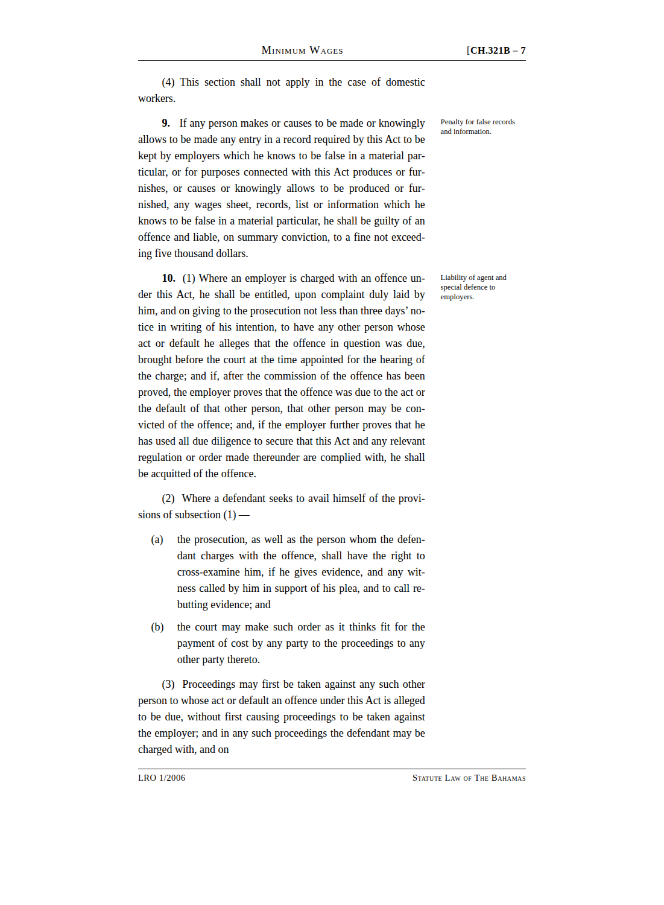Minimum Wages
[CH.321B – 7
Penalty for false records and information.
Liability of agent and special defence to employers.
(4) This section shall not apply in the case of domestic workers.
9. If any person makes or causes to be made or knowingly allows to be made any entry in a record required by this Act to be kept by employers which he knows to be false in a material particular, or for purposes connected with this Act produces or furnishes, or causes or knowingly allows to be produced or furnished, any wages sheet, records, list or information which he knows to be false in a material particular, he shall be guilty of an offence and liable, on summary conviction, to a fine not exceeding five thousand dollars.
10. (1) Where an employer is charged with an offence under this Act, he shall be entitled, upon complaint duly laid by him, and on giving to the prosecution not less than three days’ notice in writing of his intention, to have any other person whose act or default he alleges that the offence in question was due, brought before the court at the time appointed for the hearing of the charge; and if, after the commission of the offence has been proved, the employer proves that the offence was due to the act or the default of that other person, that other person may be convicted of the offence; and, if the employer further proves that he has used all due diligence to secure that this Act and any relevant regulation or order made thereunder are complied with, he shall be acquitted of the offence.
(2) Where a defendant seeks to avail himself of the provisions of subsection (1) —
(a) the prosecution, as well as the person whom the defendant charges with the offence, shall have the right to cross-examine him, if he gives evidence, and any witness called by him in support of his plea, and to call rebutting evidence; and
(b) the court may make such order as it thinks fit for the payment of cost by any party to the proceedings to any other party thereto.
(3) Proceedings may first be taken against any such other person to whose act or default an offence under this Act is alleged to be due, without first causing proceedings to be taken against the employer; and in any such proceedings the defendant may be charged with, and on
LRO 1/2006
Statute Law of The Bahamas